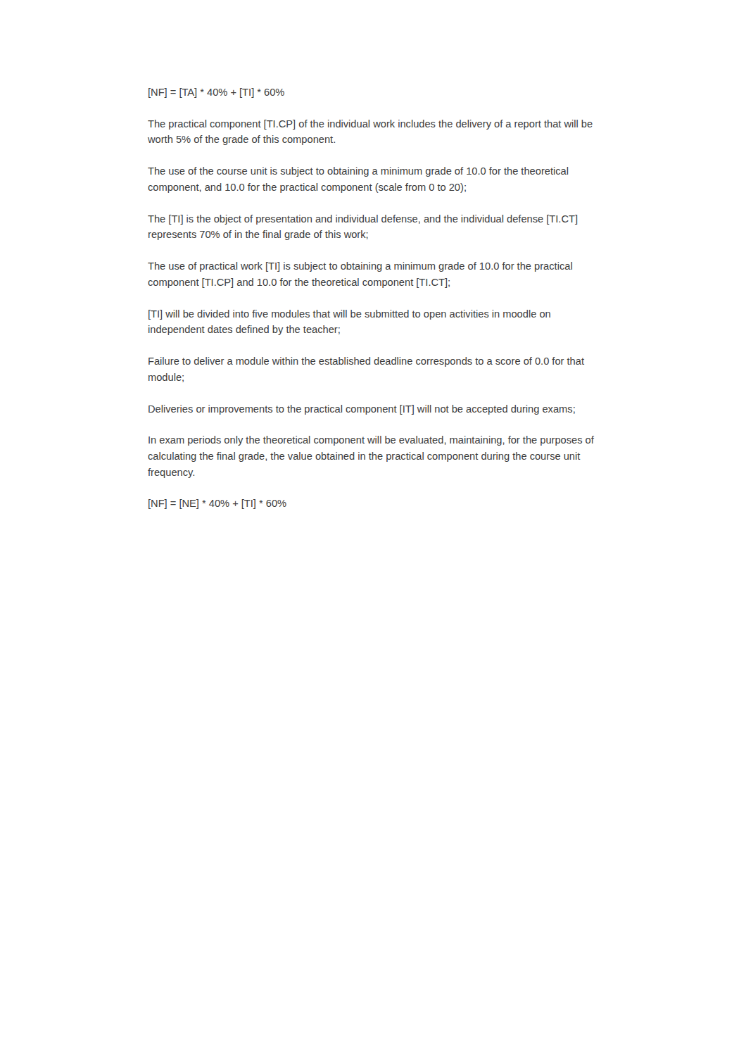[NF] = [TA] * 40% + [TI] * 60%
The practical component [TI.CP] of the individual work includes the delivery of a report that will be worth 5% of the grade of this component.
The use of the course unit is subject to obtaining a minimum grade of 10.0 for the theoretical component, and 10.0 for the practical component (scale from 0 to 20);
The [TI] is the object of presentation and individual defense, and the individual defense [TI.CT] represents 70% of in the final grade of this work;
The use of practical work [TI] is subject to obtaining a minimum grade of 10.0 for the practical component [TI.CP] and 10.0 for the theoretical component [TI.CT];
[TI] will be divided into five modules that will be submitted to open activities in moodle on independent dates defined by the teacher;
Failure to deliver a module within the established deadline corresponds to a score of 0.0 for that module;
Deliveries or improvements to the practical component [IT] will not be accepted during exams;
In exam periods only the theoretical component will be evaluated, maintaining, for the purposes of calculating the final grade, the value obtained in the practical component during the course unit frequency.
[NF] = [NE] * 40% + [TI] * 60%